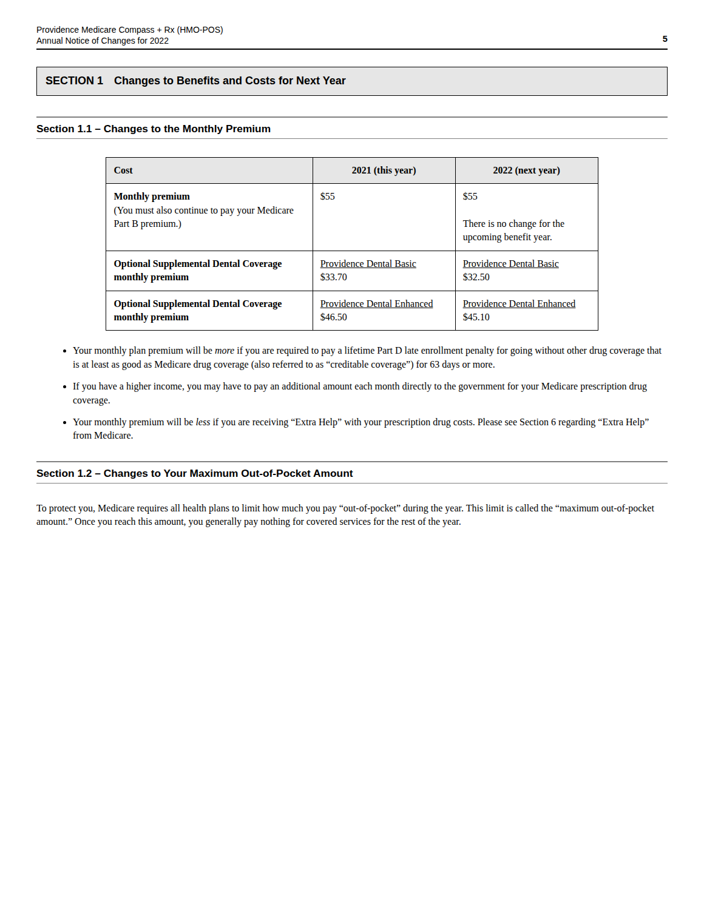Providence Medicare Compass + Rx (HMO-POS)
Annual Notice of Changes for 2022
5
SECTION 1 Changes to Benefits and Costs for Next Year
Section 1.1 – Changes to the Monthly Premium
| Cost | 2021 (this year) | 2022 (next year) |
| --- | --- | --- |
| Monthly premium (You must also continue to pay your Medicare Part B premium.) | $55 | $55 There is no change for the upcoming benefit year. |
| Optional Supplemental Dental Coverage monthly premium | Providence Dental Basic $33.70 | Providence Dental Basic $32.50 |
| Optional Supplemental Dental Coverage monthly premium | Providence Dental Enhanced $46.50 | Providence Dental Enhanced $45.10 |
Your monthly plan premium will be more if you are required to pay a lifetime Part D late enrollment penalty for going without other drug coverage that is at least as good as Medicare drug coverage (also referred to as “creditable coverage”) for 63 days or more.
If you have a higher income, you may have to pay an additional amount each month directly to the government for your Medicare prescription drug coverage.
Your monthly premium will be less if you are receiving “Extra Help” with your prescription drug costs. Please see Section 6 regarding “Extra Help” from Medicare.
Section 1.2 – Changes to Your Maximum Out-of-Pocket Amount
To protect you, Medicare requires all health plans to limit how much you pay “out-of-pocket” during the year. This limit is called the “maximum out-of-pocket amount.” Once you reach this amount, you generally pay nothing for covered services for the rest of the year.